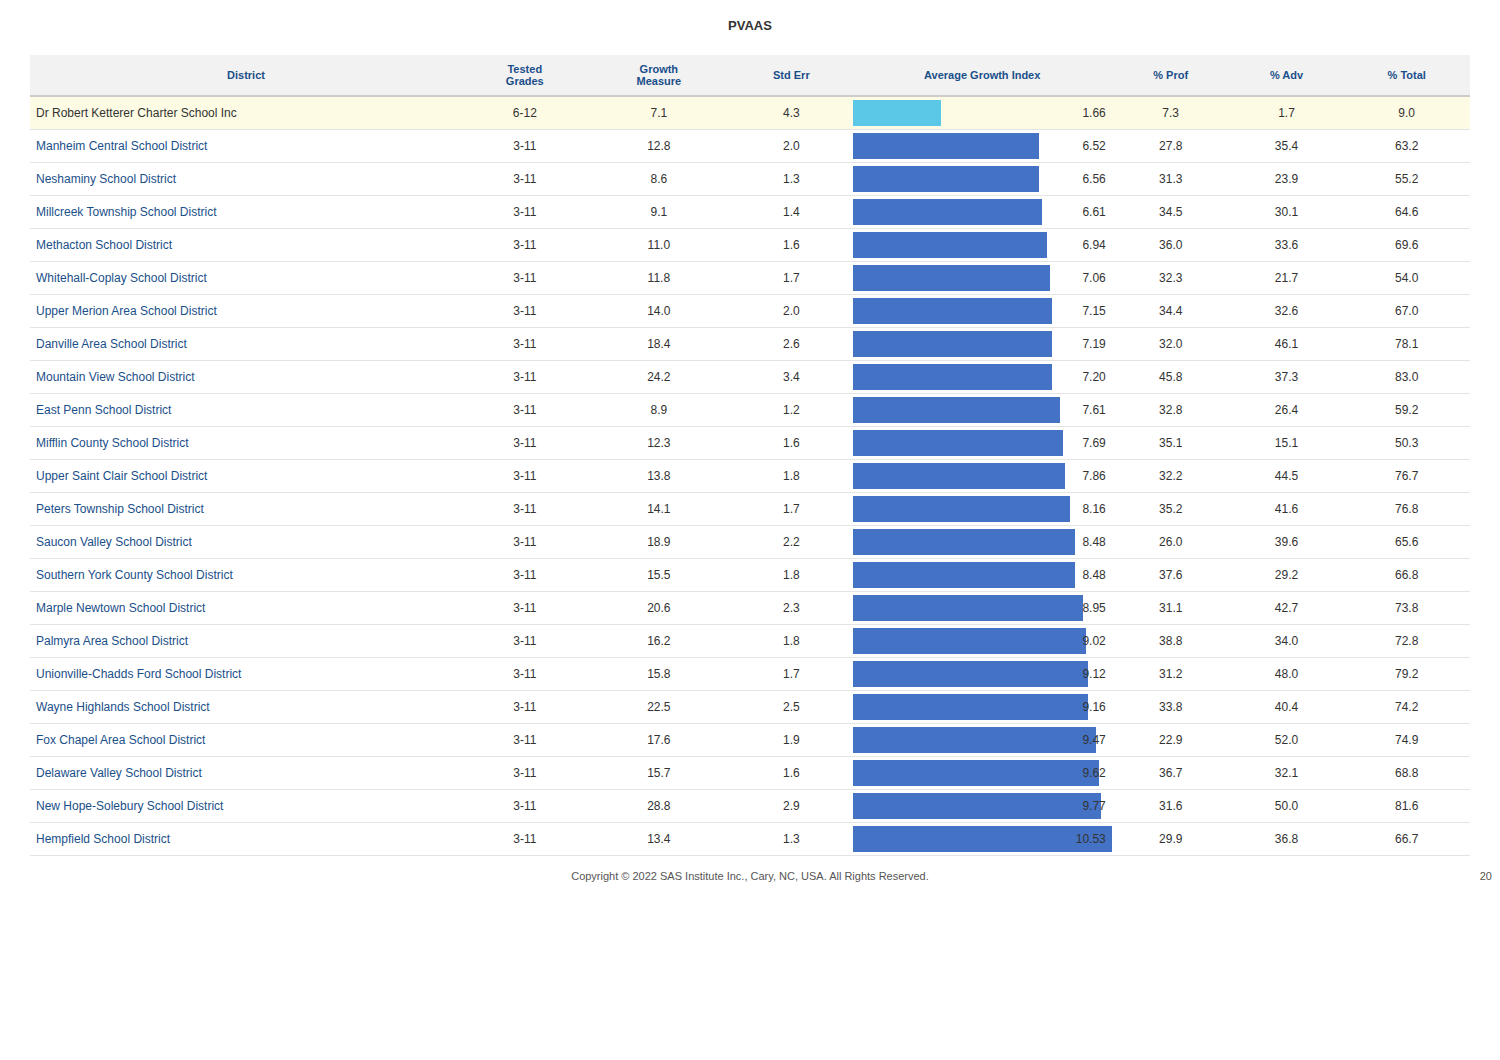PVAAS
| District | Tested Grades | Growth Measure | Std Err | Average Growth Index | % Prof | % Adv | % Total |
| --- | --- | --- | --- | --- | --- | --- | --- |
| Dr Robert Ketterer Charter School Inc | 6-12 | 7.1 | 4.3 | 1.66 | 7.3 | 1.7 | 9.0 |
| Manheim Central School District | 3-11 | 12.8 | 2.0 | 6.52 | 27.8 | 35.4 | 63.2 |
| Neshaminy School District | 3-11 | 8.6 | 1.3 | 6.56 | 31.3 | 23.9 | 55.2 |
| Millcreek Township School District | 3-11 | 9.1 | 1.4 | 6.61 | 34.5 | 30.1 | 64.6 |
| Methacton School District | 3-11 | 11.0 | 1.6 | 6.94 | 36.0 | 33.6 | 69.6 |
| Whitehall-Coplay School District | 3-11 | 11.8 | 1.7 | 7.06 | 32.3 | 21.7 | 54.0 |
| Upper Merion Area School District | 3-11 | 14.0 | 2.0 | 7.15 | 34.4 | 32.6 | 67.0 |
| Danville Area School District | 3-11 | 18.4 | 2.6 | 7.19 | 32.0 | 46.1 | 78.1 |
| Mountain View School District | 3-11 | 24.2 | 3.4 | 7.20 | 45.8 | 37.3 | 83.0 |
| East Penn School District | 3-11 | 8.9 | 1.2 | 7.61 | 32.8 | 26.4 | 59.2 |
| Mifflin County School District | 3-11 | 12.3 | 1.6 | 7.69 | 35.1 | 15.1 | 50.3 |
| Upper Saint Clair School District | 3-11 | 13.8 | 1.8 | 7.86 | 32.2 | 44.5 | 76.7 |
| Peters Township School District | 3-11 | 14.1 | 1.7 | 8.16 | 35.2 | 41.6 | 76.8 |
| Saucon Valley School District | 3-11 | 18.9 | 2.2 | 8.48 | 26.0 | 39.6 | 65.6 |
| Southern York County School District | 3-11 | 15.5 | 1.8 | 8.48 | 37.6 | 29.2 | 66.8 |
| Marple Newtown School District | 3-11 | 20.6 | 2.3 | 8.95 | 31.1 | 42.7 | 73.8 |
| Palmyra Area School District | 3-11 | 16.2 | 1.8 | 9.02 | 38.8 | 34.0 | 72.8 |
| Unionville-Chadds Ford School District | 3-11 | 15.8 | 1.7 | 9.12 | 31.2 | 48.0 | 79.2 |
| Wayne Highlands School District | 3-11 | 22.5 | 2.5 | 9.16 | 33.8 | 40.4 | 74.2 |
| Fox Chapel Area School District | 3-11 | 17.6 | 1.9 | 9.47 | 22.9 | 52.0 | 74.9 |
| Delaware Valley School District | 3-11 | 15.7 | 1.6 | 9.62 | 36.7 | 32.1 | 68.8 |
| New Hope-Solebury School District | 3-11 | 28.8 | 2.9 | 9.77 | 31.6 | 50.0 | 81.6 |
| Hempfield School District | 3-11 | 13.4 | 1.3 | 10.53 | 29.9 | 36.8 | 66.7 |
Copyright © 2022 SAS Institute Inc., Cary, NC, USA. All Rights Reserved. 20